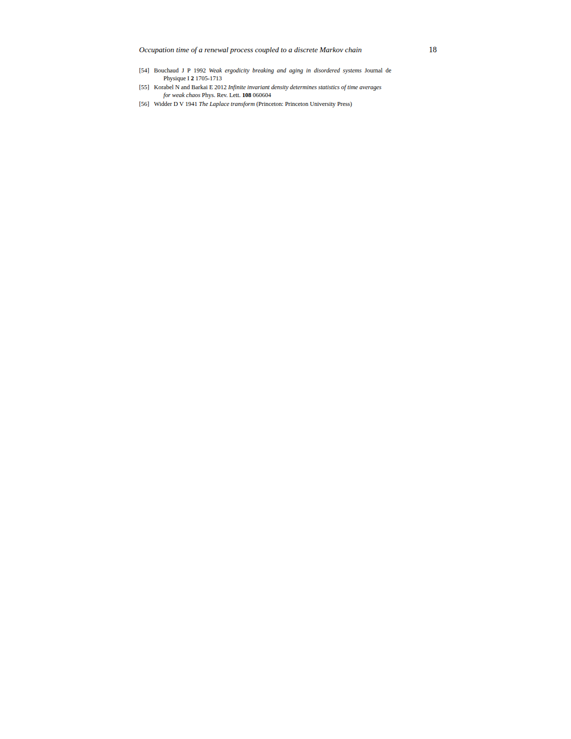Occupation time of a renewal process coupled to a discrete Markov chain 18
[54] Bouchaud J P 1992 Weak ergodicity breaking and aging in disordered systems Journal de Physique I 2 1705-1713
[55] Korabel N and Barkai E 2012 Infinite invariant density determines statistics of time averages for weak chaos Phys. Rev. Lett. 108 060604
[56] Widder D V 1941 The Laplace transform (Princeton: Princeton University Press)